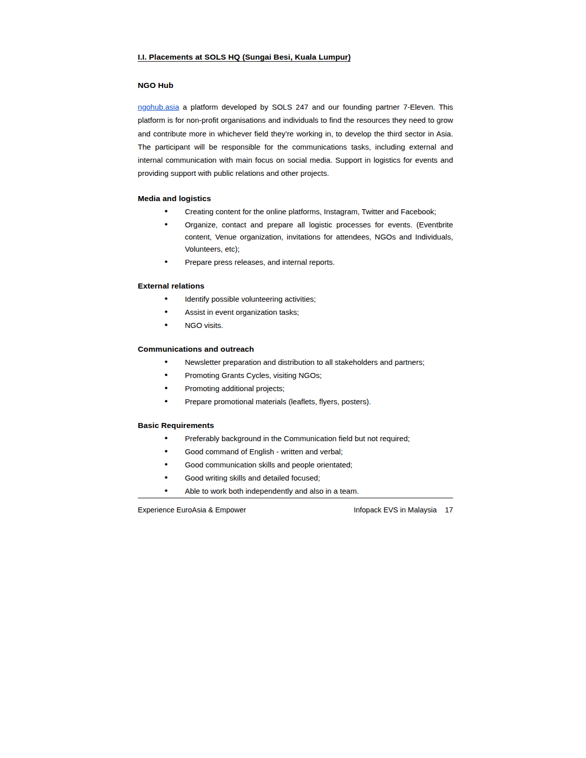I.I. Placements at SOLS HQ (Sungai Besi, Kuala Lumpur)
NGO Hub
ngohub.asia a platform developed by SOLS 247 and our founding partner 7-Eleven. This platform is for non-profit organisations and individuals to find the resources they need to grow and contribute more in whichever field they’re working in, to develop the third sector in Asia. The participant will be responsible for the communications tasks, including external and internal communication with main focus on social media. Support in logistics for events and providing support with public relations and other projects.
Media and logistics
Creating content for the online platforms, Instagram, Twitter and Facebook;
Organize, contact and prepare all logistic processes for events. (Eventbrite content, Venue organization, invitations for attendees, NGOs and Individuals, Volunteers, etc);
Prepare press releases, and internal reports.
External relations
Identify possible volunteering activities;
Assist in event organization tasks;
NGO visits.
Communications and outreach
Newsletter preparation and distribution to all stakeholders and partners;
Promoting Grants Cycles, visiting NGOs;
Promoting additional projects;
Prepare promotional materials (leaflets, flyers, posters).
Basic Requirements
Preferably background in the Communication field but not required;
Good command of English - written and verbal;
Good communication skills and people orientated;
Good writing skills and detailed focused;
Able to work both independently and also in a team.
Experience EuroAsia & Empower
Infopack EVS in Malaysia 17